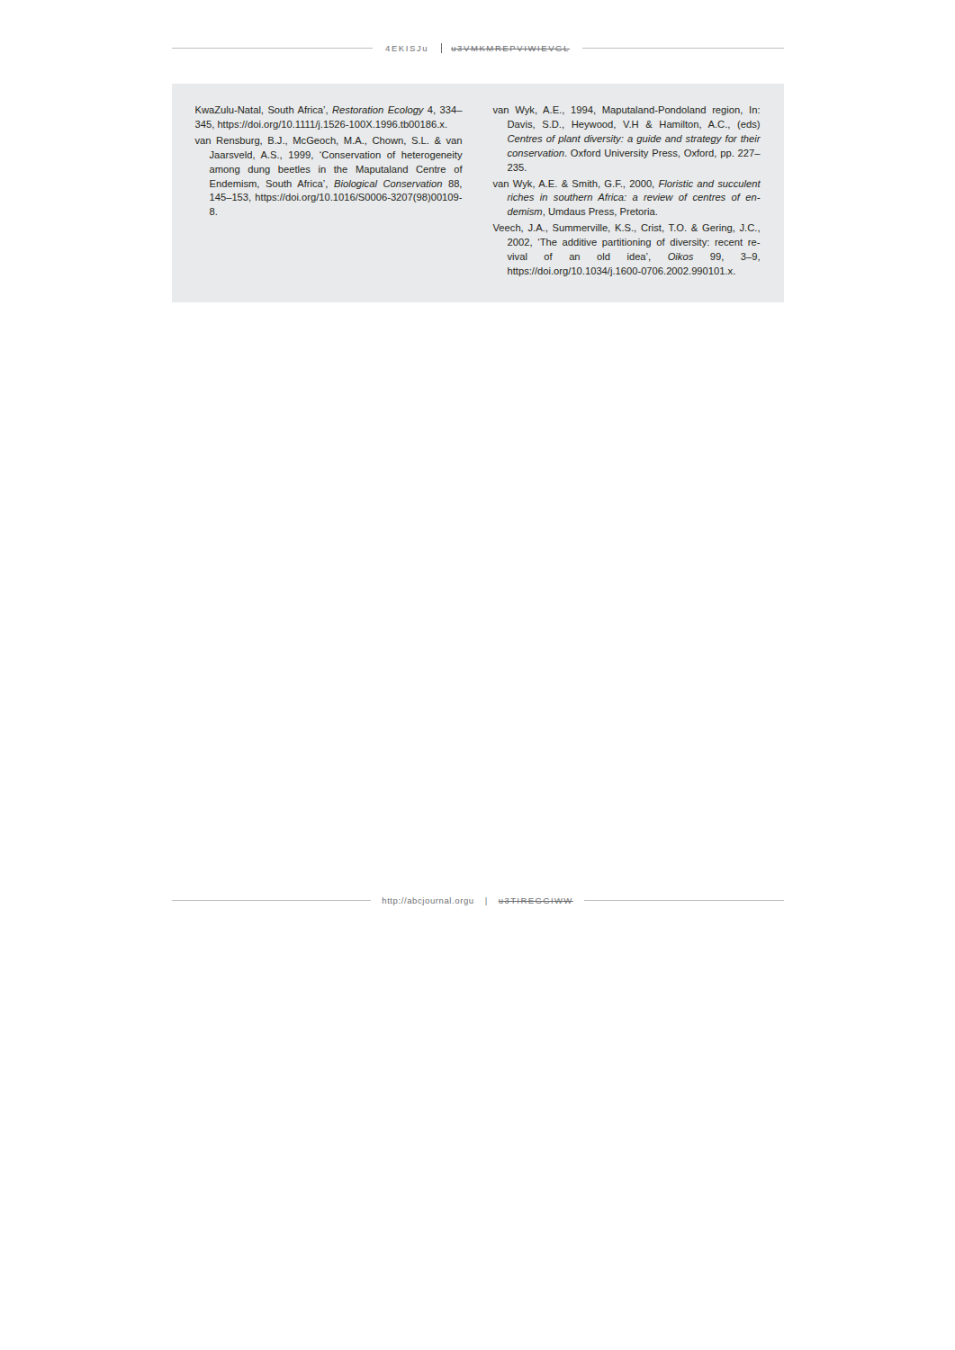4EKISJu u3VMKMREPVIWIEVGL
KwaZulu-Natal, South Africa’, Restoration Ecology 4, 334–345, https://doi.org/10.1111/j.1526-100X.1996.tb00186.x.
van Rensburg, B.J., McGeoch, M.A., Chown, S.L. & van Jaarsveld, A.S., 1999, ‘Conservation of heterogeneity among dung beetles in the Maputaland Centre of Endemism, South Africa’, Biological Conservation 88, 145–153, https://doi.org/10.1016/S0006-3207(98)00109-8.
van Wyk, A.E., 1994, Maputaland-Pondoland region, In: Davis, S.D., Heywood, V.H & Hamilton, A.C., (eds) Centres of plant diversity: a guide and strategy for their conservation. Oxford University Press, Oxford, pp. 227–235.
van Wyk, A.E. & Smith, G.F., 2000, Floristic and succulent riches in southern Africa: a review of centres of endemism, Umdaus Press, Pretoria.
Veech, J.A., Summerville, K.S., Crist, T.O. & Gering, J.C., 2002, ‘The additive partitioning of diversity: recent revival of an old idea’, Oikos 99, 3–9, https://doi.org/10.1034/j.1600-0706.2002.990101.x.
http://abcjournal.orgu | u3TIREGGIWW